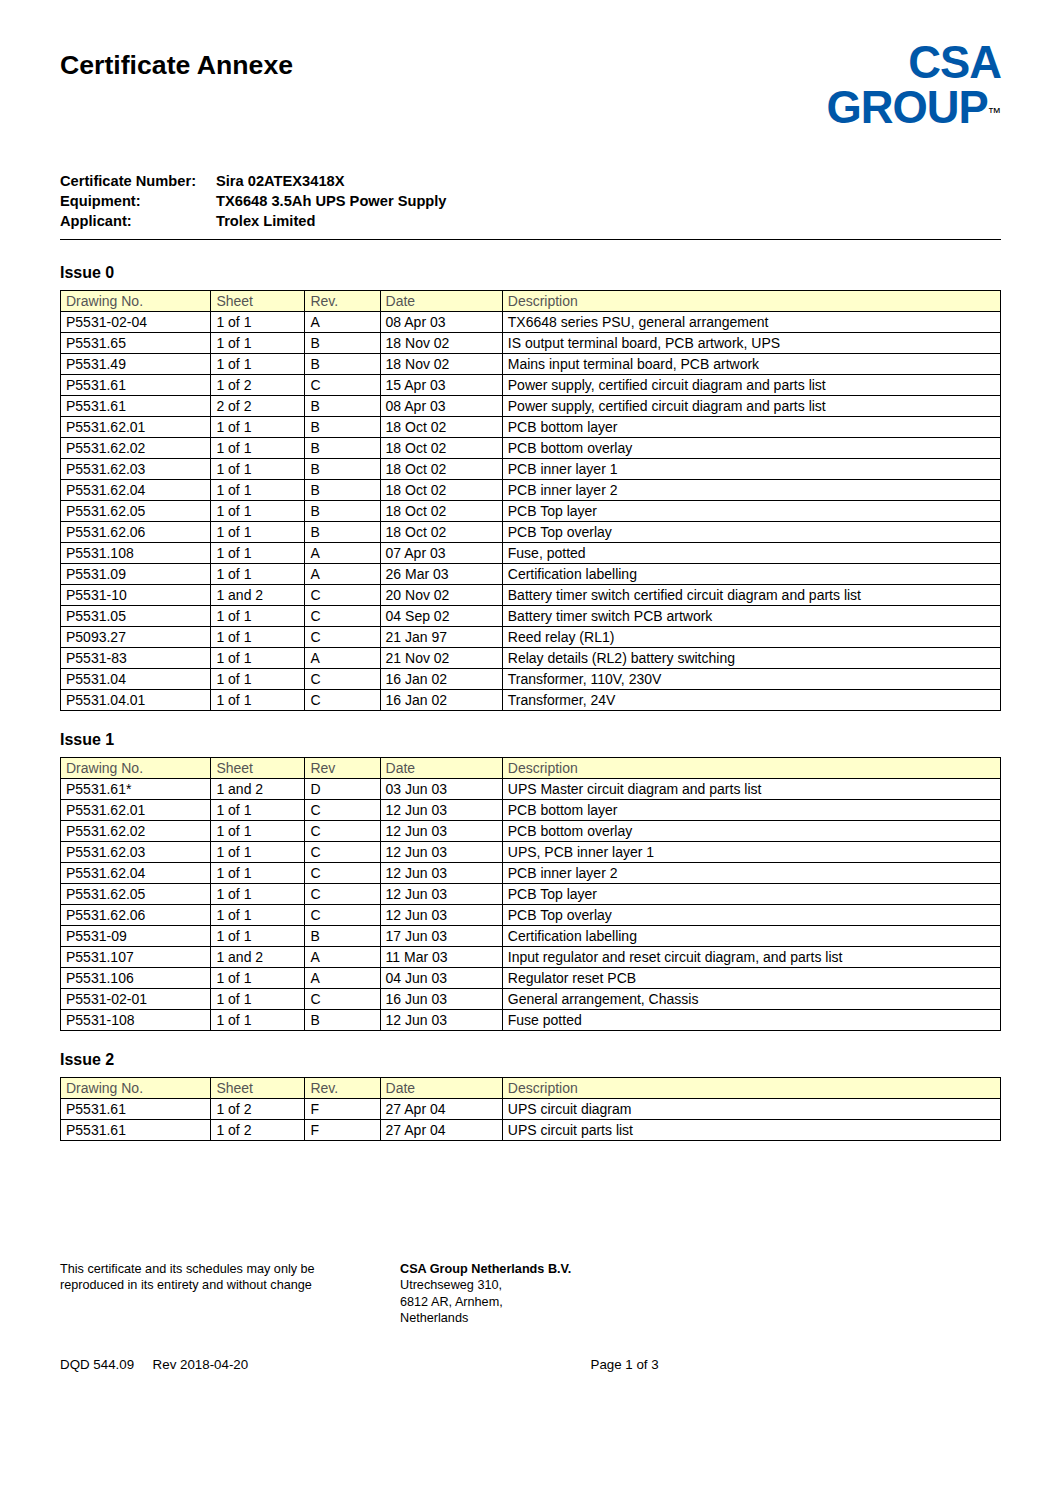Certificate Annexe
CSA
GROUP™
| Certificate Number: | Sira 02ATEX3418X |
| Equipment: | TX6648 3.5Ah UPS Power Supply |
| Applicant: | Trolex Limited |
Issue 0
| Drawing No. | Sheet | Rev. | Date | Description |
| --- | --- | --- | --- | --- |
| P5531-02-04 | 1 of 1 | A | 08 Apr 03 | TX6648 series PSU, general arrangement |
| P5531.65 | 1 of 1 | B | 18 Nov 02 | IS output terminal board, PCB artwork, UPS |
| P5531.49 | 1 of 1 | B | 18 Nov 02 | Mains input terminal board, PCB artwork |
| P5531.61 | 1 of 2 | C | 15 Apr 03 | Power supply, certified circuit diagram and parts list |
| P5531.61 | 2 of 2 | B | 08 Apr 03 | Power supply, certified circuit diagram and parts list |
| P5531.62.01 | 1 of 1 | B | 18 Oct 02 | PCB bottom layer |
| P5531.62.02 | 1 of 1 | B | 18 Oct 02 | PCB bottom overlay |
| P5531.62.03 | 1 of 1 | B | 18 Oct 02 | PCB inner layer 1 |
| P5531.62.04 | 1 of 1 | B | 18 Oct 02 | PCB inner layer 2 |
| P5531.62.05 | 1 of 1 | B | 18 Oct 02 | PCB Top layer |
| P5531.62.06 | 1 of 1 | B | 18 Oct 02 | PCB Top overlay |
| P5531.108 | 1 of 1 | A | 07 Apr 03 | Fuse, potted |
| P5531.09 | 1 of 1 | A | 26 Mar 03 | Certification labelling |
| P5531-10 | 1 and 2 | C | 20 Nov 02 | Battery timer switch certified circuit diagram and parts list |
| P5531.05 | 1 of 1 | C | 04 Sep 02 | Battery timer switch PCB artwork |
| P5093.27 | 1 of 1 | C | 21 Jan 97 | Reed relay (RL1) |
| P5531-83 | 1 of 1 | A | 21 Nov 02 | Relay details (RL2) battery switching |
| P5531.04 | 1 of 1 | C | 16 Jan 02 | Transformer, 110V, 230V |
| P5531.04.01 | 1 of 1 | C | 16 Jan 02 | Transformer, 24V |
Issue 1
| Drawing No. | Sheet | Rev | Date | Description |
| --- | --- | --- | --- | --- |
| P5531.61* | 1 and 2 | D | 03 Jun 03 | UPS Master circuit diagram and parts list |
| P5531.62.01 | 1 of 1 | C | 12 Jun 03 | PCB bottom layer |
| P5531.62.02 | 1 of 1 | C | 12 Jun 03 | PCB bottom overlay |
| P5531.62.03 | 1 of 1 | C | 12 Jun 03 | UPS, PCB inner layer 1 |
| P5531.62.04 | 1 of 1 | C | 12 Jun 03 | PCB inner layer 2 |
| P5531.62.05 | 1 of 1 | C | 12 Jun 03 | PCB Top layer |
| P5531.62.06 | 1 of 1 | C | 12 Jun 03 | PCB Top overlay |
| P5531-09 | 1 of 1 | B | 17 Jun 03 | Certification labelling |
| P5531.107 | 1 and 2 | A | 11 Mar 03 | Input regulator and reset circuit diagram, and parts list |
| P5531.106 | 1 of 1 | A | 04 Jun 03 | Regulator reset PCB |
| P5531-02-01 | 1 of 1 | C | 16 Jun 03 | General arrangement, Chassis |
| P5531-108 | 1 of 1 | B | 12 Jun 03 | Fuse potted |
Issue 2
| Drawing No. | Sheet | Rev. | Date | Description |
| --- | --- | --- | --- | --- |
| P5531.61 | 1 of 2 | F | 27 Apr 04 | UPS circuit diagram |
| P5531.61 | 1 of 2 | F | 27 Apr 04 | UPS circuit parts list |
This certificate and its schedules may only be reproduced in its entirety and without change
CSA Group Netherlands B.V.
Utrechseweg 310,
6812 AR, Arnhem,
Netherlands
DQD 544.09 Rev 2018-04-20
Page 1 of 3